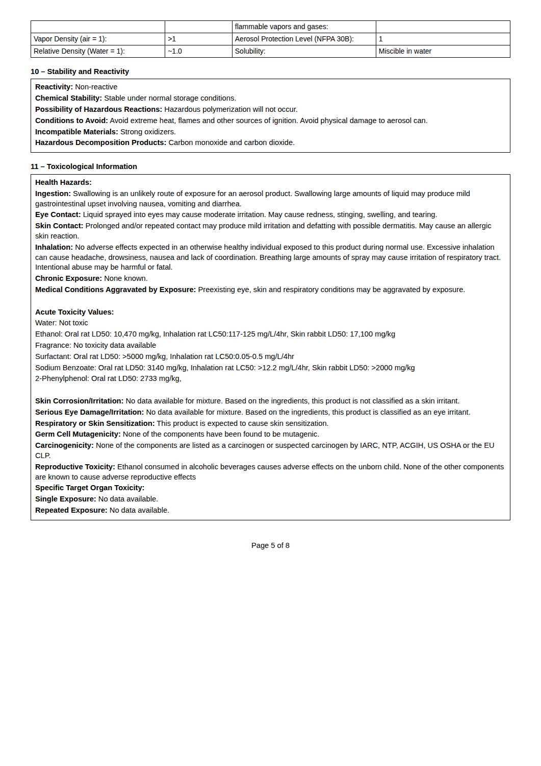| | | flammable vapors and gases: | |
| Vapor Density (air = 1): | >1 | Aerosol Protection Level (NFPA 30B): | 1 |
| Relative Density (Water = 1): | ~1.0 | Solubility: | Miscible in water |
10 – Stability and Reactivity
Reactivity: Non-reactive
Chemical Stability: Stable under normal storage conditions.
Possibility of Hazardous Reactions: Hazardous polymerization will not occur.
Conditions to Avoid: Avoid extreme heat, flames and other sources of ignition. Avoid physical damage to aerosol can.
Incompatible Materials: Strong oxidizers.
Hazardous Decomposition Products: Carbon monoxide and carbon dioxide.
11 – Toxicological Information
Health Hazards:
Ingestion: Swallowing is an unlikely route of exposure for an aerosol product. Swallowing large amounts of liquid may produce mild gastrointestinal upset involving nausea, vomiting and diarrhea.
Eye Contact: Liquid sprayed into eyes may cause moderate irritation. May cause redness, stinging, swelling, and tearing.
Skin Contact: Prolonged and/or repeated contact may produce mild irritation and defatting with possible dermatitis. May cause an allergic skin reaction.
Inhalation: No adverse effects expected in an otherwise healthy individual exposed to this product during normal use. Excessive inhalation can cause headache, drowsiness, nausea and lack of coordination. Breathing large amounts of spray may cause irritation of respiratory tract. Intentional abuse may be harmful or fatal.
Chronic Exposure: None known.
Medical Conditions Aggravated by Exposure: Preexisting eye, skin and respiratory conditions may be aggravated by exposure.
Acute Toxicity Values:
Water: Not toxic
Ethanol: Oral rat LD50: 10,470 mg/kg, Inhalation rat LC50:117-125 mg/L/4hr, Skin rabbit LD50: 17,100 mg/kg
Fragrance: No toxicity data available
Surfactant: Oral rat LD50: >5000 mg/kg, Inhalation rat LC50:0.05-0.5 mg/L/4hr
Sodium Benzoate: Oral rat LD50: 3140 mg/kg, Inhalation rat LC50: >12.2 mg/L/4hr, Skin rabbit LD50: >2000 mg/kg
2-Phenylphenol: Oral rat LD50: 2733 mg/kg,
Skin Corrosion/Irritation: No data available for mixture. Based on the ingredients, this product is not classified as a skin irritant.
Serious Eye Damage/Irritation: No data available for mixture. Based on the ingredients, this product is classified as an eye irritant.
Respiratory or Skin Sensitization: This product is expected to cause skin sensitization.
Germ Cell Mutagenicity: None of the components have been found to be mutagenic.
Carcinogenicity: None of the components are listed as a carcinogen or suspected carcinogen by IARC, NTP, ACGIH, US OSHA or the EU CLP.
Reproductive Toxicity: Ethanol consumed in alcoholic beverages causes adverse effects on the unborn child. None of the other components are known to cause adverse reproductive effects
Specific Target Organ Toxicity:
Single Exposure: No data available.
Repeated Exposure: No data available.
Page 5 of 8